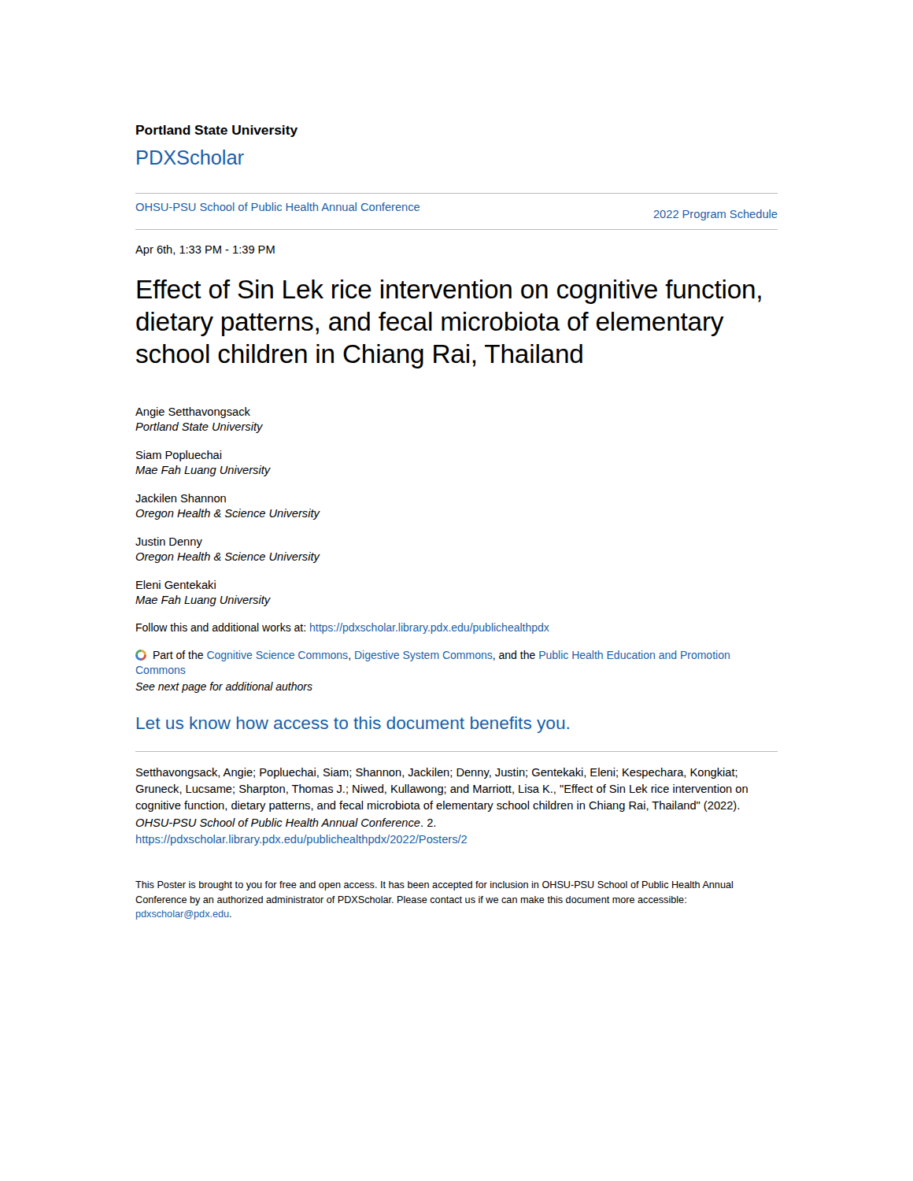Portland State University
PDXScholar
OHSU-PSU School of Public Health Annual Conference
2022 Program Schedule
Apr 6th, 1:33 PM - 1:39 PM
Effect of Sin Lek rice intervention on cognitive function, dietary patterns, and fecal microbiota of elementary school children in Chiang Rai, Thailand
Angie Setthavongsack Portland State University
Siam Popluechai Mae Fah Luang University
Jackilen Shannon Oregon Health & Science University
Justin Denny Oregon Health & Science University
Eleni Gentekaki Mae Fah Luang University
Follow this and additional works at: https://pdxscholar.library.pdx.edu/publichealthpdx
Part of the Cognitive Science Commons, Digestive System Commons, and the Public Health Education and Promotion Commons
See next page for additional authors
Let us know how access to this document benefits you.
Setthavongsack, Angie; Popluechai, Siam; Shannon, Jackilen; Denny, Justin; Gentekaki, Eleni; Kespechara, Kongkiat; Gruneck, Lucsame; Sharpton, Thomas J.; Niwed, Kullawong; and Marriott, Lisa K., "Effect of Sin Lek rice intervention on cognitive function, dietary patterns, and fecal microbiota of elementary school children in Chiang Rai, Thailand" (2022). OHSU-PSU School of Public Health Annual Conference. 2.
https://pdxscholar.library.pdx.edu/publichealthpdx/2022/Posters/2
This Poster is brought to you for free and open access. It has been accepted for inclusion in OHSU-PSU School of Public Health Annual Conference by an authorized administrator of PDXScholar. Please contact us if we can make this document more accessible: pdxscholar@pdx.edu.